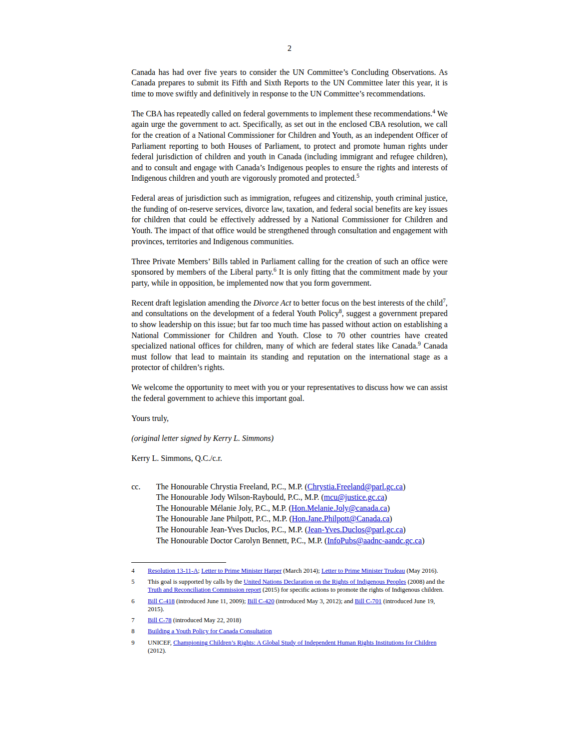2
Canada has had over five years to consider the UN Committee’s Concluding Observations. As Canada prepares to submit its Fifth and Sixth Reports to the UN Committee later this year, it is time to move swiftly and definitively in response to the UN Committee’s recommendations.
The CBA has repeatedly called on federal governments to implement these recommendations.4 We again urge the government to act. Specifically, as set out in the enclosed CBA resolution, we call for the creation of a National Commissioner for Children and Youth, as an independent Officer of Parliament reporting to both Houses of Parliament, to protect and promote human rights under federal jurisdiction of children and youth in Canada (including immigrant and refugee children), and to consult and engage with Canada’s Indigenous peoples to ensure the rights and interests of Indigenous children and youth are vigorously promoted and protected.5
Federal areas of jurisdiction such as immigration, refugees and citizenship, youth criminal justice, the funding of on-reserve services, divorce law, taxation, and federal social benefits are key issues for children that could be effectively addressed by a National Commissioner for Children and Youth. The impact of that office would be strengthened through consultation and engagement with provinces, territories and Indigenous communities.
Three Private Members’ Bills tabled in Parliament calling for the creation of such an office were sponsored by members of the Liberal party.6 It is only fitting that the commitment made by your party, while in opposition, be implemented now that you form government.
Recent draft legislation amending the Divorce Act to better focus on the best interests of the child7, and consultations on the development of a federal Youth Policy8, suggest a government prepared to show leadership on this issue; but far too much time has passed without action on establishing a National Commissioner for Children and Youth. Close to 70 other countries have created specialized national offices for children, many of which are federal states like Canada.9 Canada must follow that lead to maintain its standing and reputation on the international stage as a protector of children’s rights.
We welcome the opportunity to meet with you or your representatives to discuss how we can assist the federal government to achieve this important goal.
Yours truly,
(original letter signed by Kerry L. Simmons)
Kerry L. Simmons, Q.C./c.r.
cc.
The Honourable Chrystia Freeland, P.C., M.P. (Chrystia.Freeland@parl.gc.ca)
The Honourable Jody Wilson-Raybould, P.C., M.P. (mcu@justice.gc.ca)
The Honourable Mélanie Joly, P.C., M.P. (Hon.Melanie.Joly@canada.ca)
The Honourable Jane Philpott, P.C., M.P. (Hon.Jane.Philpott@Canada.ca)
The Honourable Jean-Yves Duclos, P.C., M.P. (Jean-Yves.Duclos@parl.gc.ca)
The Honourable Doctor Carolyn Bennett, P.C., M.P. (InfoPubs@aadnc-aandc.gc.ca)
4
Resolution 13-11-A; Letter to Prime Minister Harper (March 2014); Letter to Prime Minister Trudeau (May 2016).
5
This goal is supported by calls by the United Nations Declaration on the Rights of Indigenous Peoples (2008) and the Truth and Reconciliation Commission report (2015) for specific actions to promote the rights of Indigenous children.
6
Bill C-418 (introduced June 11, 2009); Bill C-420 (introduced May 3, 2012); and Bill C-701 (introduced June 19, 2015).
7
Bill C-78 (introduced May 22, 2018)
8
Building a Youth Policy for Canada Consultation
9
UNICEF, Championing Children’s Rights: A Global Study of Independent Human Rights Institutions for Children (2012).